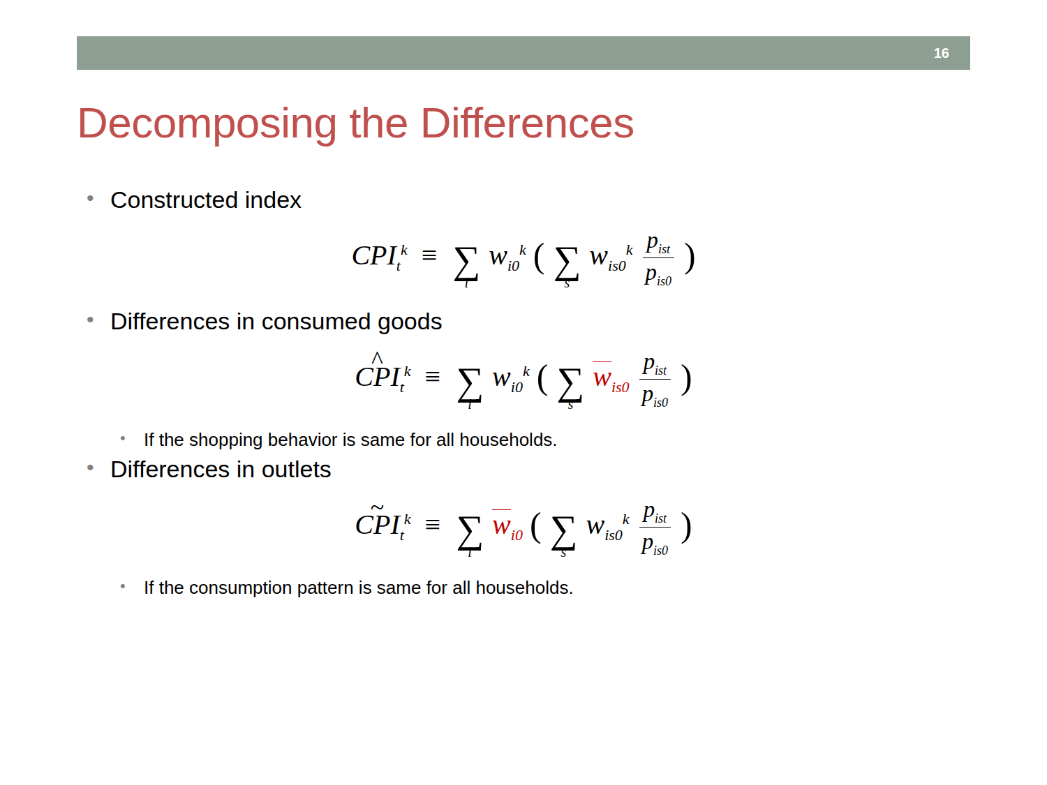16
Decomposing the Differences
Constructed index
CPItk ≡ ∑i wi0k ( ∑s wis0k pist pis0 )
Differences in consumed goods
^CPItk ≡ ∑i wi0k ( ∑s wis0 pist pis0 )
If the shopping behavior is same for all households.
Differences in outlets
~CPItk ≡ ∑i wi0 ( ∑s wis0k pist pis0 )
If the consumption pattern is same for all households.